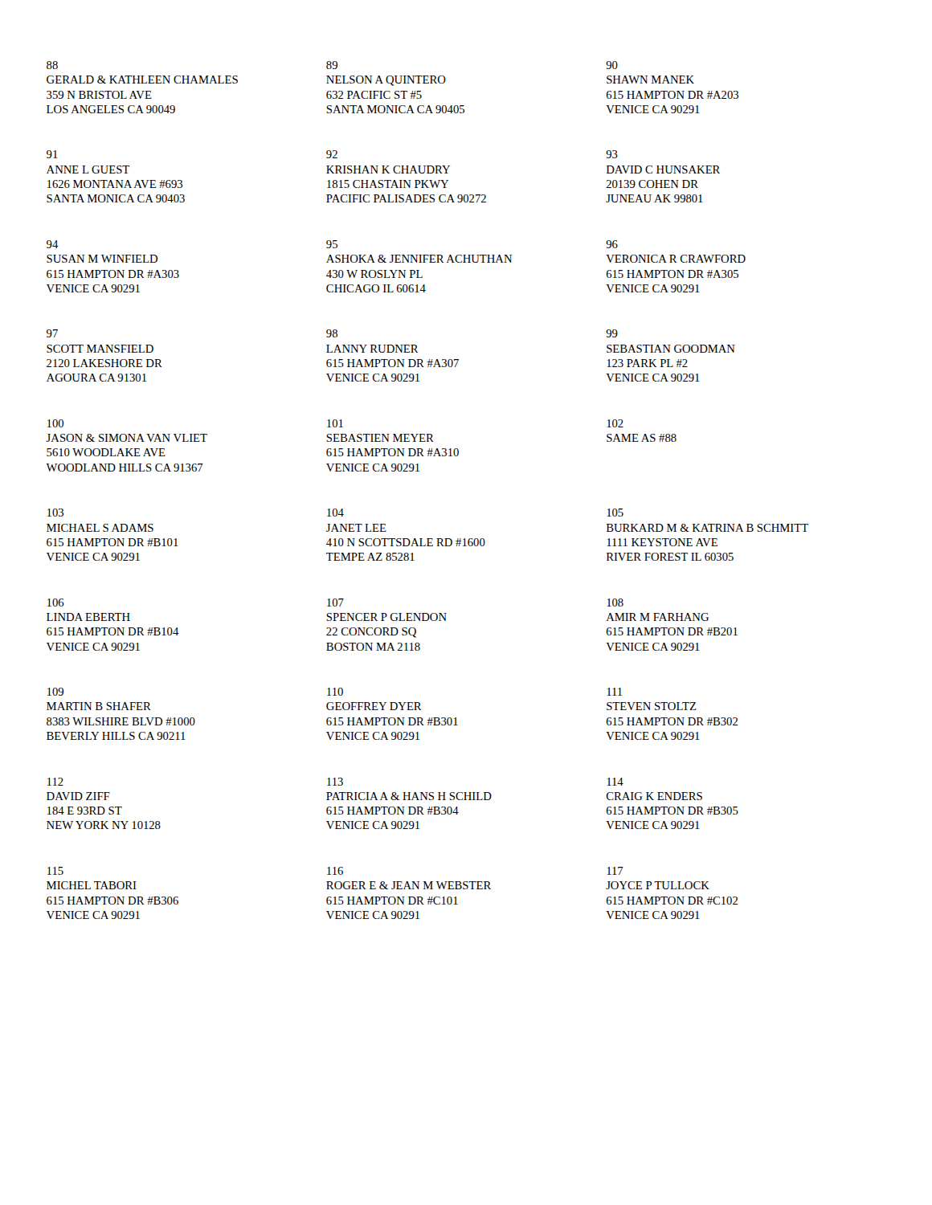| 88 GERALD & KATHLEEN CHAMALES 359 N BRISTOL AVE LOS ANGELES CA 90049 | 89 NELSON A QUINTERO 632 PACIFIC ST #5 SANTA MONICA CA 90405 | 90 SHAWN MANEK 615 HAMPTON DR #A203 VENICE CA 90291 |
| 91 ANNE L GUEST 1626 MONTANA AVE #693 SANTA MONICA CA 90403 | 92 KRISHAN K CHAUDRY 1815 CHASTAIN PKWY PACIFIC PALISADES CA 90272 | 93 DAVID C HUNSAKER 20139 COHEN DR JUNEAU AK 99801 |
| 94 SUSAN M WINFIELD 615 HAMPTON DR #A303 VENICE CA 90291 | 95 ASHOKA & JENNIFER ACHUTHAN 430 W ROSLYN PL CHICAGO IL 60614 | 96 VERONICA R CRAWFORD 615 HAMPTON DR #A305 VENICE CA 90291 |
| 97 SCOTT MANSFIELD 2120 LAKESHORE DR AGOURA CA 91301 | 98 LANNY RUDNER 615 HAMPTON DR #A307 VENICE CA 90291 | 99 SEBASTIAN GOODMAN 123 PARK PL #2 VENICE CA 90291 |
| 100 JASON & SIMONA VAN VLIET 5610 WOODLAKE AVE WOODLAND HILLS CA 91367 | 101 SEBASTIEN MEYER 615 HAMPTON DR #A310 VENICE CA 90291 | 102 SAME AS #88 |
| 103 MICHAEL S ADAMS 615 HAMPTON DR #B101 VENICE CA 90291 | 104 JANET LEE 410 N SCOTTSDALE RD #1600 TEMPE AZ 85281 | 105 BURKARD M & KATRINA B SCHMITT 1111 KEYSTONE AVE RIVER FOREST IL 60305 |
| 106 LINDA EBERTH 615 HAMPTON DR #B104 VENICE CA 90291 | 107 SPENCER P GLENDON 22 CONCORD SQ BOSTON MA 2118 | 108 AMIR M FARHANG 615 HAMPTON DR #B201 VENICE CA 90291 |
| 109 MARTIN B SHAFER 8383 WILSHIRE BLVD #1000 BEVERLY HILLS CA 90211 | 110 GEOFFREY DYER 615 HAMPTON DR #B301 VENICE CA 90291 | 111 STEVEN STOLTZ 615 HAMPTON DR #B302 VENICE CA 90291 |
| 112 DAVID ZIFF 184 E 93RD ST NEW YORK NY 10128 | 113 PATRICIA A & HANS H SCHILD 615 HAMPTON DR #B304 VENICE CA 90291 | 114 CRAIG K ENDERS 615 HAMPTON DR #B305 VENICE CA 90291 |
| 115 MICHEL TABORI 615 HAMPTON DR #B306 VENICE CA 90291 | 116 ROGER E & JEAN M WEBSTER 615 HAMPTON DR #C101 VENICE CA 90291 | 117 JOYCE P TULLOCK 615 HAMPTON DR #C102 VENICE CA 90291 |